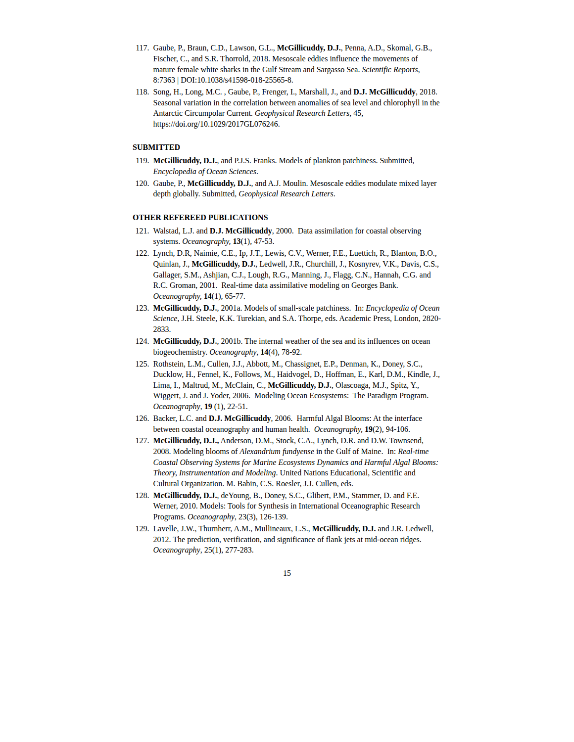117. Gaube, P., Braun, C.D., Lawson, G.L., McGillicuddy, D.J., Penna, A.D., Skomal, G.B., Fischer, C., and S.R. Thorrold, 2018. Mesoscale eddies influence the movements of mature female white sharks in the Gulf Stream and Sargasso Sea. Scientific Reports, 8:7363 | DOI:10.1038/s41598-018-25565-8.
118. Song, H., Long, M.C. , Gaube, P., Frenger, I., Marshall, J., and D.J. McGillicuddy, 2018. Seasonal variation in the correlation between anomalies of sea level and chlorophyll in the Antarctic Circumpolar Current. Geophysical Research Letters, 45, https://doi.org/10.1029/2017GL076246.
SUBMITTED
119. McGillicuddy, D.J., and P.J.S. Franks. Models of plankton patchiness. Submitted, Encyclopedia of Ocean Sciences.
120. Gaube, P., McGillicuddy, D.J., and A.J. Moulin. Mesoscale eddies modulate mixed layer depth globally. Submitted, Geophysical Research Letters.
OTHER REFEREED PUBLICATIONS
121. Walstad, L.J. and D.J. McGillicuddy, 2000. Data assimilation for coastal observing systems. Oceanography, 13(1), 47-53.
122. Lynch, D.R, Naimie, C.E., Ip, J.T., Lewis, C.V., Werner, F.E., Luettich, R., Blanton, B.O., Quinlan, J., McGillicuddy, D.J., Ledwell, J.R., Churchill, J., Kosnyrev, V.K., Davis, C.S., Gallager, S.M., Ashjian, C.J., Lough, R.G., Manning, J., Flagg, C.N., Hannah, C.G. and R.C. Groman, 2001. Real-time data assimilative modeling on Georges Bank. Oceanography, 14(1), 65-77.
123. McGillicuddy, D.J., 2001a. Models of small-scale patchiness. In: Encyclopedia of Ocean Science, J.H. Steele, K.K. Turekian, and S.A. Thorpe, eds. Academic Press, London, 2820-2833.
124. McGillicuddy, D.J., 2001b. The internal weather of the sea and its influences on ocean biogeochemistry. Oceanography, 14(4), 78-92.
125. Rothstein, L.M., Cullen, J.J., Abbott, M., Chassignet, E.P., Denman, K., Doney, S.C., Ducklow, H., Fennel, K., Follows, M., Haidvogel, D., Hoffman, E., Karl, D.M., Kindle, J., Lima, I., Maltrud, M., McClain, C., McGillicuddy, D.J., Olascoaga, M.J., Spitz, Y., Wiggert, J. and J. Yoder, 2006. Modeling Ocean Ecosystems: The Paradigm Program. Oceanography, 19 (1), 22-51.
126. Backer, L.C. and D.J. McGillicuddy, 2006. Harmful Algal Blooms: At the interface between coastal oceanography and human health. Oceanography, 19(2), 94-106.
127. McGillicuddy, D.J., Anderson, D.M., Stock, C.A., Lynch, D.R. and D.W. Townsend, 2008. Modeling blooms of Alexandrium fundyense in the Gulf of Maine. In: Real-time Coastal Observing Systems for Marine Ecosystems Dynamics and Harmful Algal Blooms: Theory, Instrumentation and Modeling. United Nations Educational, Scientific and Cultural Organization. M. Babin, C.S. Roesler, J.J. Cullen, eds.
128. McGillicuddy, D.J., deYoung, B., Doney, S.C., Glibert, P.M., Stammer, D. and F.E. Werner, 2010. Models: Tools for Synthesis in International Oceanographic Research Programs. Oceanography, 23(3), 126-139.
129. Lavelle, J.W., Thurnherr, A.M., Mullineaux, L.S., McGillicuddy, D.J. and J.R. Ledwell, 2012. The prediction, verification, and significance of flank jets at mid-ocean ridges. Oceanography, 25(1), 277-283.
15